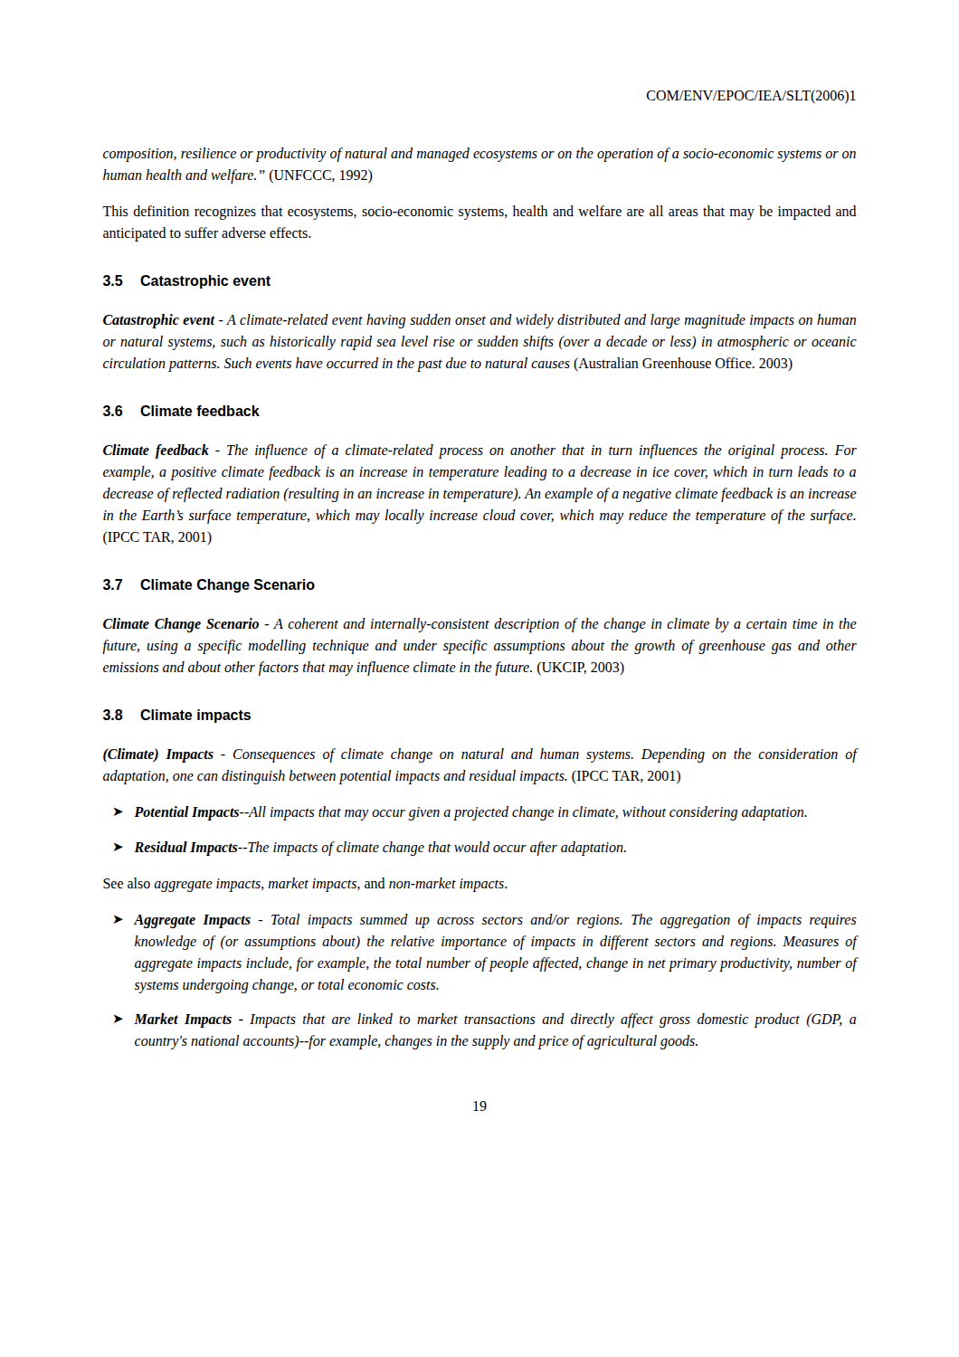COM/ENV/EPOC/IEA/SLT(2006)1
composition, resilience or productivity of natural and managed ecosystems or on the operation of a socio-economic systems or on human health and welfare.” (UNFCCC, 1992)
This definition recognizes that ecosystems, socio-economic systems, health and welfare are all areas that may be impacted and anticipated to suffer adverse effects.
3.5 Catastrophic event
Catastrophic event - A climate-related event having sudden onset and widely distributed and large magnitude impacts on human or natural systems, such as historically rapid sea level rise or sudden shifts (over a decade or less) in atmospheric or oceanic circulation patterns. Such events have occurred in the past due to natural causes (Australian Greenhouse Office. 2003)
3.6 Climate feedback
Climate feedback - The influence of a climate-related process on another that in turn influences the original process. For example, a positive climate feedback is an increase in temperature leading to a decrease in ice cover, which in turn leads to a decrease of reflected radiation (resulting in an increase in temperature). An example of a negative climate feedback is an increase in the Earth’s surface temperature, which may locally increase cloud cover, which may reduce the temperature of the surface. (IPCC TAR, 2001)
3.7 Climate Change Scenario
Climate Change Scenario - A coherent and internally-consistent description of the change in climate by a certain time in the future, using a specific modelling technique and under specific assumptions about the growth of greenhouse gas and other emissions and about other factors that may influence climate in the future. (UKCIP, 2003)
3.8 Climate impacts
(Climate) Impacts - Consequences of climate change on natural and human systems. Depending on the consideration of adaptation, one can distinguish between potential impacts and residual impacts. (IPCC TAR, 2001)
Potential Impacts--All impacts that may occur given a projected change in climate, without considering adaptation.
Residual Impacts--The impacts of climate change that would occur after adaptation.
See also aggregate impacts, market impacts, and non-market impacts.
Aggregate Impacts - Total impacts summed up across sectors and/or regions. The aggregation of impacts requires knowledge of (or assumptions about) the relative importance of impacts in different sectors and regions. Measures of aggregate impacts include, for example, the total number of people affected, change in net primary productivity, number of systems undergoing change, or total economic costs.
Market Impacts - Impacts that are linked to market transactions and directly affect gross domestic product (GDP, a country's national accounts)--for example, changes in the supply and price of agricultural goods.
19